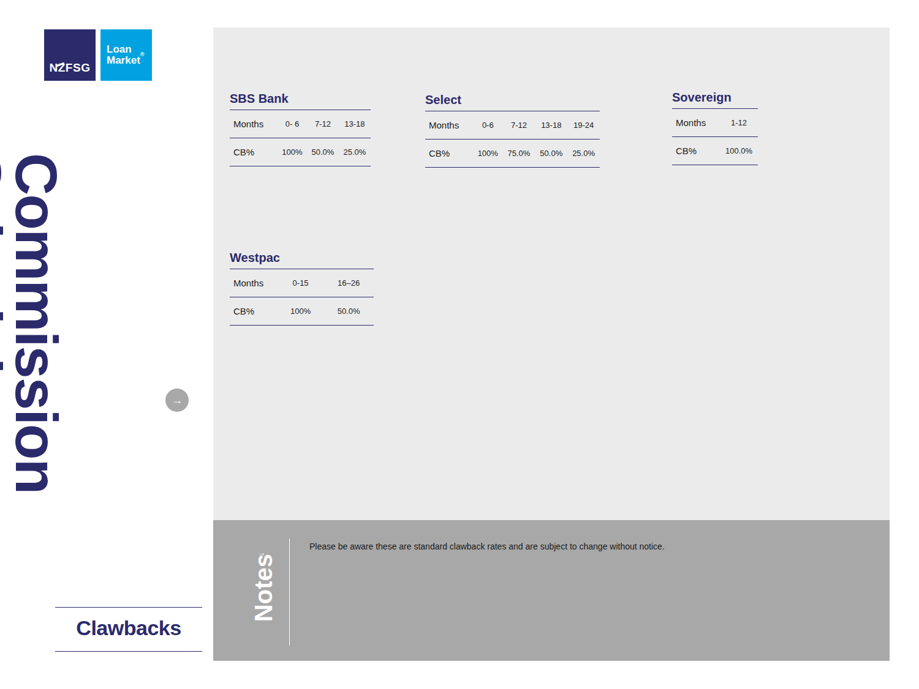NZFSG
Loan
Market®
CommissionSchedule
→
Clawbacks
SBS Bank
| Months | 0- 6 | 7-12 | 13-18 |
| CB% | 100% | 50.0% | 25.0% |
Select
| Months | 0-6 | 7-12 | 13-18 | 19-24 |
| CB% | 100% | 75.0% | 50.0% | 25.0% |
Sovereign
| Months | 1-12 |
| CB% | 100.0% |
Westpac
| Months | 0-15 | 16–26 |
| CB% | 100% | 50.0% |
Notes
→
Please be aware these are standard clawback rates and are subject to change without notice.